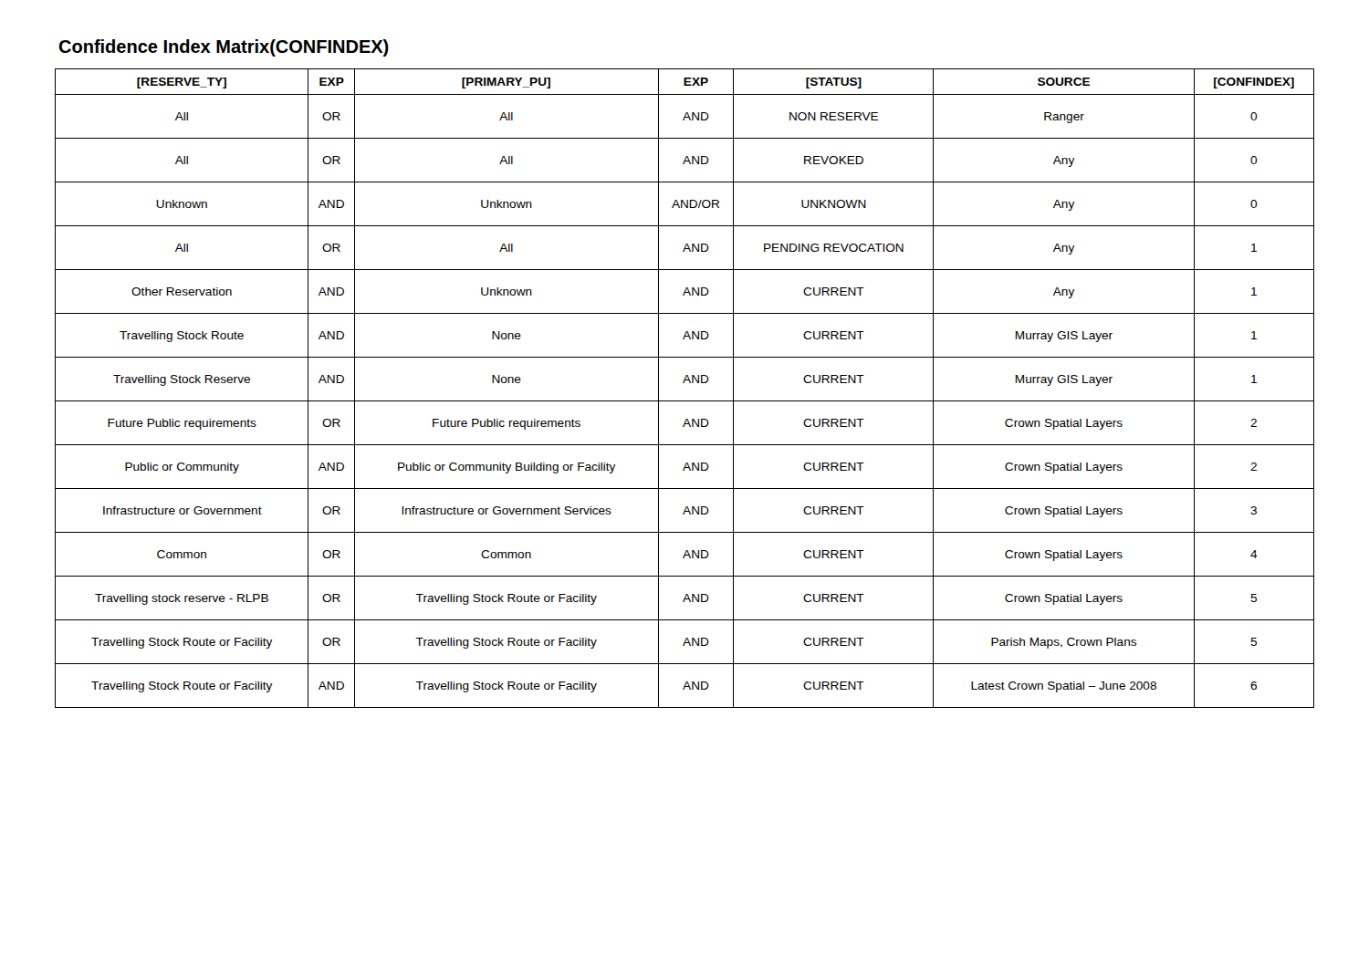Confidence Index Matrix(CONFINDEX)
| [RESERVE_TY] | EXP | [PRIMARY_PU] | EXP | [STATUS] | SOURCE | [CONFINDEX] |
| --- | --- | --- | --- | --- | --- | --- |
| All | OR | All | AND | NON RESERVE | Ranger | 0 |
| All | OR | All | AND | REVOKED | Any | 0 |
| Unknown | AND | Unknown | AND/OR | UNKNOWN | Any | 0 |
| All | OR | All | AND | PENDING REVOCATION | Any | 1 |
| Other Reservation | AND | Unknown | AND | CURRENT | Any | 1 |
| Travelling Stock Route | AND | None | AND | CURRENT | Murray GIS Layer | 1 |
| Travelling Stock Reserve | AND | None | AND | CURRENT | Murray GIS Layer | 1 |
| Future Public requirements | OR | Future Public requirements | AND | CURRENT | Crown Spatial Layers | 2 |
| Public or Community | AND | Public or Community Building or Facility | AND | CURRENT | Crown Spatial Layers | 2 |
| Infrastructure or Government | OR | Infrastructure or Government Services | AND | CURRENT | Crown Spatial Layers | 3 |
| Common | OR | Common | AND | CURRENT | Crown Spatial Layers | 4 |
| Travelling stock reserve - RLPB | OR | Travelling Stock Route or Facility | AND | CURRENT | Crown Spatial Layers | 5 |
| Travelling Stock Route or Facility | OR | Travelling Stock Route or Facility | AND | CURRENT | Parish Maps, Crown Plans | 5 |
| Travelling Stock Route or Facility | AND | Travelling Stock Route or Facility | AND | CURRENT | Latest Crown Spatial – June 2008 | 6 |